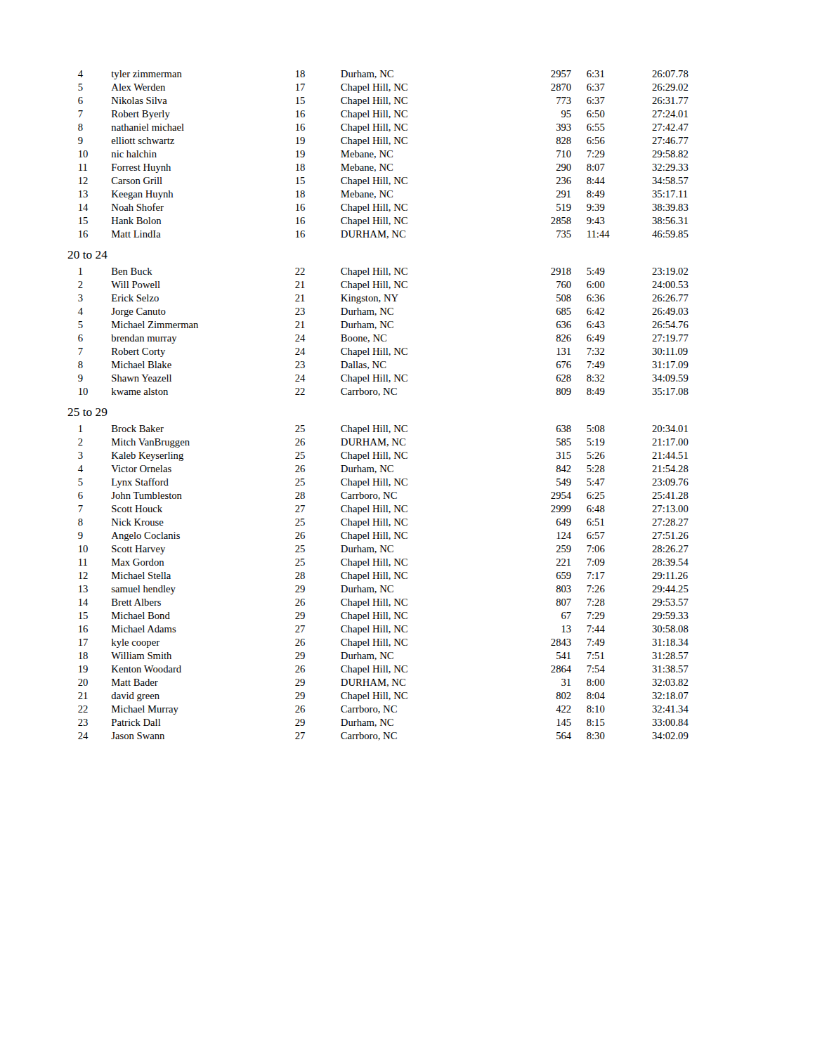| 4 | tyler zimmerman | 18 | Durham, NC | 2957 | 6:31 | 26:07.78 |
| 5 | Alex Werden | 17 | Chapel Hill, NC | 2870 | 6:37 | 26:29.02 |
| 6 | Nikolas Silva | 15 | Chapel Hill, NC | 773 | 6:37 | 26:31.77 |
| 7 | Robert Byerly | 16 | Chapel Hill, NC | 95 | 6:50 | 27:24.01 |
| 8 | nathaniel michael | 16 | Chapel Hill, NC | 393 | 6:55 | 27:42.47 |
| 9 | elliott schwartz | 19 | Chapel Hill, NC | 828 | 6:56 | 27:46.77 |
| 10 | nic halchin | 19 | Mebane, NC | 710 | 7:29 | 29:58.82 |
| 11 | Forrest Huynh | 18 | Mebane, NC | 290 | 8:07 | 32:29.33 |
| 12 | Carson Grill | 15 | Chapel Hill, NC | 236 | 8:44 | 34:58.57 |
| 13 | Keegan Huynh | 18 | Mebane, NC | 291 | 8:49 | 35:17.11 |
| 14 | Noah Shofer | 16 | Chapel Hill, NC | 519 | 9:39 | 38:39.83 |
| 15 | Hank Bolon | 16 | Chapel Hill, NC | 2858 | 9:43 | 38:56.31 |
| 16 | Matt LindIa | 16 | DURHAM, NC | 735 | 11:44 | 46:59.85 |
20 to 24
| 1 | Ben Buck | 22 | Chapel Hill, NC | 2918 | 5:49 | 23:19.02 |
| 2 | Will Powell | 21 | Chapel Hill, NC | 760 | 6:00 | 24:00.53 |
| 3 | Erick Selzo | 21 | Kingston, NY | 508 | 6:36 | 26:26.77 |
| 4 | Jorge Canuto | 23 | Durham, NC | 685 | 6:42 | 26:49.03 |
| 5 | Michael Zimmerman | 21 | Durham, NC | 636 | 6:43 | 26:54.76 |
| 6 | brendan murray | 24 | Boone, NC | 826 | 6:49 | 27:19.77 |
| 7 | Robert Corty | 24 | Chapel Hill, NC | 131 | 7:32 | 30:11.09 |
| 8 | Michael Blake | 23 | Dallas, NC | 676 | 7:49 | 31:17.09 |
| 9 | Shawn Yeazell | 24 | Chapel Hill, NC | 628 | 8:32 | 34:09.59 |
| 10 | kwame alston | 22 | Carrboro, NC | 809 | 8:49 | 35:17.08 |
25 to 29
| 1 | Brock Baker | 25 | Chapel Hill, NC | 638 | 5:08 | 20:34.01 |
| 2 | Mitch VanBruggen | 26 | DURHAM, NC | 585 | 5:19 | 21:17.00 |
| 3 | Kaleb Keyserling | 25 | Chapel Hill, NC | 315 | 5:26 | 21:44.51 |
| 4 | Victor Ornelas | 26 | Durham, NC | 842 | 5:28 | 21:54.28 |
| 5 | Lynx Stafford | 25 | Chapel Hill, NC | 549 | 5:47 | 23:09.76 |
| 6 | John Tumbleston | 28 | Carrboro, NC | 2954 | 6:25 | 25:41.28 |
| 7 | Scott Houck | 27 | Chapel Hill, NC | 2999 | 6:48 | 27:13.00 |
| 8 | Nick Krouse | 25 | Chapel Hill, NC | 649 | 6:51 | 27:28.27 |
| 9 | Angelo Coclanis | 26 | Chapel Hill, NC | 124 | 6:57 | 27:51.26 |
| 10 | Scott Harvey | 25 | Durham, NC | 259 | 7:06 | 28:26.27 |
| 11 | Max Gordon | 25 | Chapel Hill, NC | 221 | 7:09 | 28:39.54 |
| 12 | Michael Stella | 28 | Chapel Hill, NC | 659 | 7:17 | 29:11.26 |
| 13 | samuel hendley | 29 | Durham, NC | 803 | 7:26 | 29:44.25 |
| 14 | Brett Albers | 26 | Chapel Hill, NC | 807 | 7:28 | 29:53.57 |
| 15 | Michael Bond | 29 | Chapel Hill, NC | 67 | 7:29 | 29:59.33 |
| 16 | Michael Adams | 27 | Chapel Hill, NC | 13 | 7:44 | 30:58.08 |
| 17 | kyle cooper | 26 | Chapel Hill, NC | 2843 | 7:49 | 31:18.34 |
| 18 | William Smith | 29 | Durham, NC | 541 | 7:51 | 31:28.57 |
| 19 | Kenton Woodard | 26 | Chapel Hill, NC | 2864 | 7:54 | 31:38.57 |
| 20 | Matt Bader | 29 | DURHAM, NC | 31 | 8:00 | 32:03.82 |
| 21 | david green | 29 | Chapel Hill, NC | 802 | 8:04 | 32:18.07 |
| 22 | Michael Murray | 26 | Carrboro, NC | 422 | 8:10 | 32:41.34 |
| 23 | Patrick Dall | 29 | Durham, NC | 145 | 8:15 | 33:00.84 |
| 24 | Jason Swann | 27 | Carrboro, NC | 564 | 8:30 | 34:02.09 |